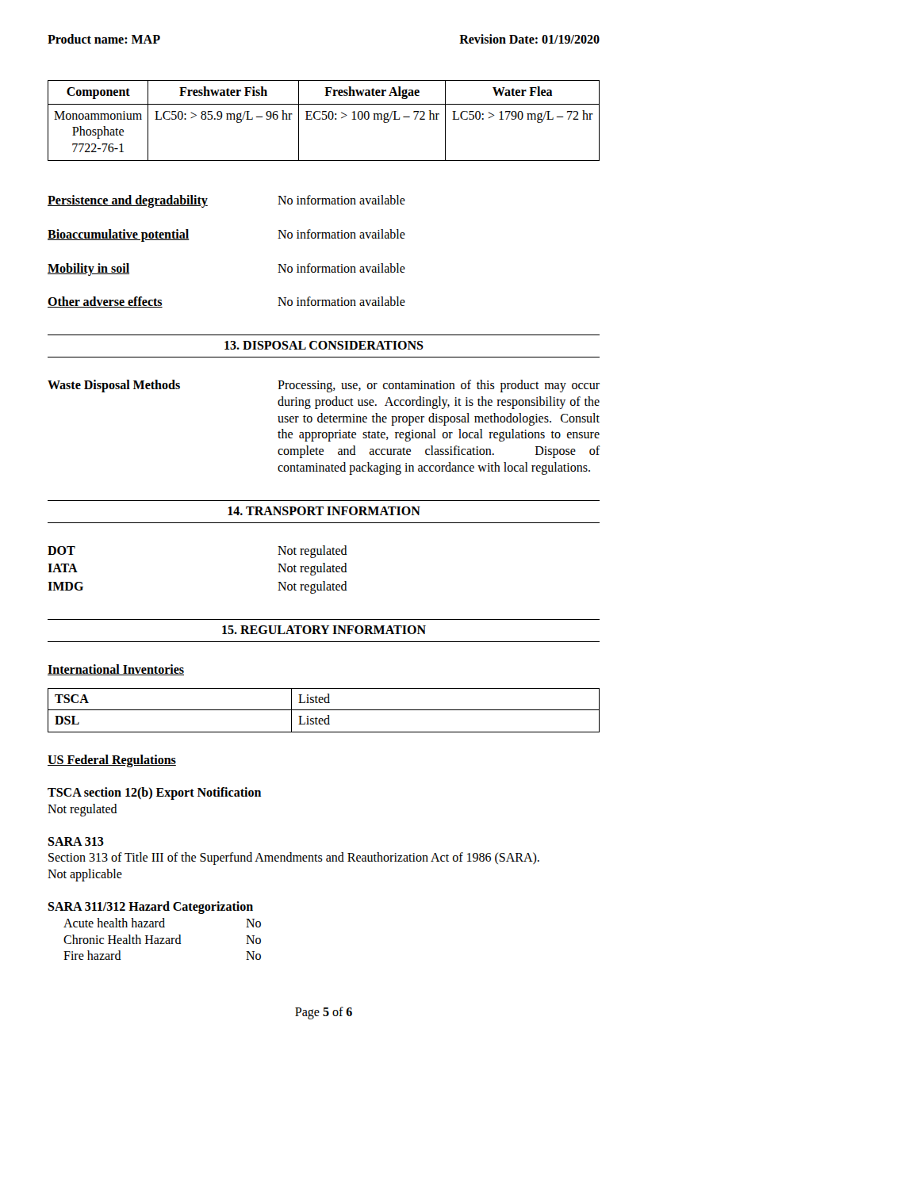Product name: MAP
Revision Date: 01/19/2020
| Component | Freshwater Fish | Freshwater Algae | Water Flea |
| --- | --- | --- | --- |
| Monoammonium Phosphate 7722-76-1 | LC50: > 85.9 mg/L – 96 hr | EC50: > 100 mg/L – 72 hr | LC50: > 1790 mg/L – 72 hr |
Persistence and degradability
No information available
Bioaccumulative potential
No information available
Mobility in soil
No information available
Other adverse effects
No information available
13. DISPOSAL CONSIDERATIONS
Waste Disposal Methods
Processing, use, or contamination of this product may occur during product use. Accordingly, it is the responsibility of the user to determine the proper disposal methodologies. Consult the appropriate state, regional or local regulations to ensure complete and accurate classification. Dispose of contaminated packaging in accordance with local regulations.
14. TRANSPORT INFORMATION
DOT
Not regulated
IATA
Not regulated
IMDG
Not regulated
15. REGULATORY INFORMATION
International Inventories
| TSCA | Listed |
| DSL | Listed |
US Federal Regulations
TSCA section 12(b) Export Notification
Not regulated
SARA 313
Section 313 of Title III of the Superfund Amendments and Reauthorization Act of 1986 (SARA).
Not applicable
SARA 311/312 Hazard Categorization
Acute health hazard No
Chronic Health Hazard No
Fire hazard No
Page 5 of 6